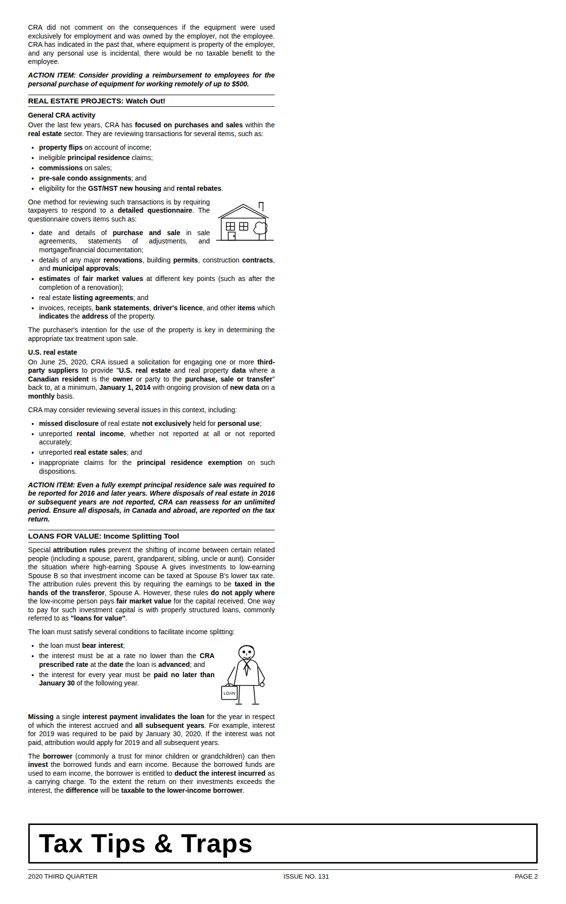CRA did not comment on the consequences if the equipment were used exclusively for employment and was owned by the employer, not the employee. CRA has indicated in the past that, where equipment is property of the employer, and any personal use is incidental, there would be no taxable benefit to the employee.
ACTION ITEM: Consider providing a reimbursement to employees for the personal purchase of equipment for working remotely of up to $500.
REAL ESTATE PROJECTS: Watch Out!
General CRA activity
Over the last few years, CRA has focused on purchases and sales within the real estate sector. They are reviewing transactions for several items, such as:
property flips on account of income;
ineligible principal residence claims;
commissions on sales;
pre-sale condo assignments; and
eligibility for the GST/HST new housing and rental rebates.
One method for reviewing such transactions is by requiring taxpayers to respond to a detailed questionnaire. The questionnaire covers items such as:
date and details of purchase and sale in sale agreements, statements of adjustments, and mortgage/financial documentation;
details of any major renovations, building permits, construction contracts, and municipal approvals;
estimates of fair market values at different key points (such as after the completion of a renovation);
real estate listing agreements; and
invoices, receipts, bank statements, driver's licence, and other items which indicates the address of the property.
The purchaser's intention for the use of the property is key in determining the appropriate tax treatment upon sale.
U.S. real estate
On June 25, 2020, CRA issued a solicitation for engaging one or more third-party suppliers to provide "U.S. real estate and real property data where a Canadian resident is the owner or party to the purchase, sale or transfer" back to, at a minimum, January 1, 2014 with ongoing provision of new data on a monthly basis.
CRA may consider reviewing several issues in this context, including:
missed disclosure of real estate not exclusively held for personal use;
unreported rental income, whether not reported at all or not reported accurately;
unreported real estate sales; and
inappropriate claims for the principal residence exemption on such dispositions.
ACTION ITEM: Even a fully exempt principal residence sale was required to be reported for 2016 and later years. Where disposals of real estate in 2016 or subsequent years are not reported, CRA can reassess for an unlimited period. Ensure all disposals, in Canada and abroad, are reported on the tax return.
LOANS FOR VALUE: Income Splitting Tool
Special attribution rules prevent the shifting of income between certain related people (including a spouse, parent, grandparent, sibling, uncle or aunt). Consider the situation where high-earning Spouse A gives investments to low-earning Spouse B so that investment income can be taxed at Spouse B's lower tax rate. The attribution rules prevent this by requiring the earnings to be taxed in the hands of the transferor, Spouse A. However, these rules do not apply where the low-income person pays fair market value for the capital received. One way to pay for such investment capital is with properly structured loans, commonly referred to as "loans for value".
The loan must satisfy several conditions to facilitate income splitting:
LOAN
the loan must bear interest;
the interest must be at a rate no lower than the CRA prescribed rate at the date the loan is advanced; and
the interest for every year must be paid no later than January 30 of the following year.
Missing a single interest payment invalidates the loan for the year in respect of which the interest accrued and all subsequent years. For example, interest for 2019 was required to be paid by January 30, 2020. If the interest was not paid, attribution would apply for 2019 and all subsequent years.
The borrower (commonly a trust for minor children or grandchildren) can then invest the borrowed funds and earn income. Because the borrowed funds are used to earn income, the borrower is entitled to deduct the interest incurred as a carrying charge. To the extent the return on their investments exceeds the interest, the difference will be taxable to the lower-income borrower.
Tax Tips & Traps
2020 THIRD QUARTER ISSUE NO. 131 PAGE 2